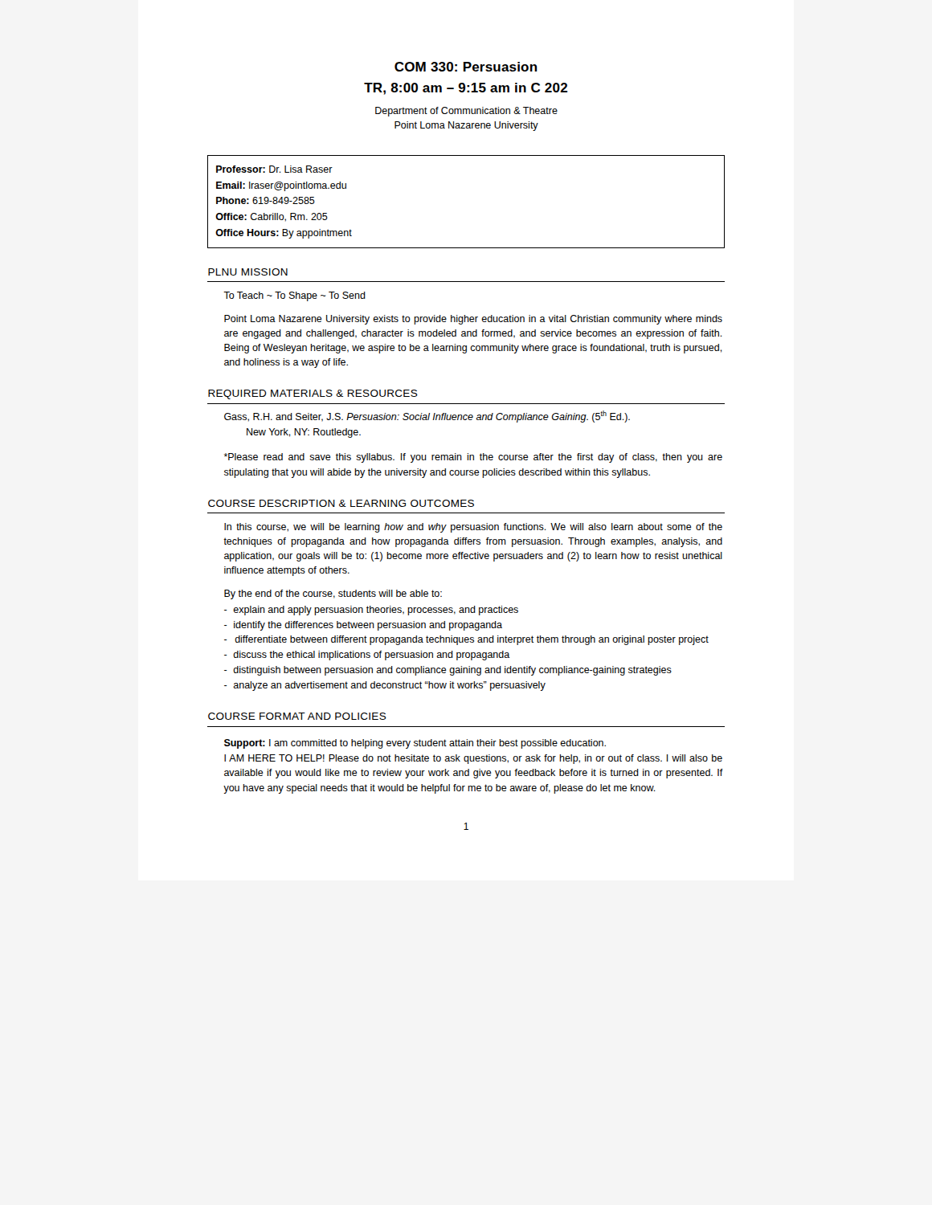COM 330: Persuasion
TR, 8:00 am – 9:15 am in C 202
Department of Communication & Theatre
Point Loma Nazarene University
Professor: Dr. Lisa Raser
Email: lraser@pointloma.edu
Phone: 619-849-2585
Office: Cabrillo, Rm. 205
Office Hours: By appointment
PLNU MISSION
To Teach ~ To Shape ~ To Send
Point Loma Nazarene University exists to provide higher education in a vital Christian community where minds are engaged and challenged, character is modeled and formed, and service becomes an expression of faith. Being of Wesleyan heritage, we aspire to be a learning community where grace is foundational, truth is pursued, and holiness is a way of life.
REQUIRED MATERIALS & RESOURCES
Gass, R.H. and Seiter, J.S. Persuasion: Social Influence and Compliance Gaining. (5th Ed.).
New York, NY: Routledge.
*Please read and save this syllabus. If you remain in the course after the first day of class, then you are stipulating that you will abide by the university and course policies described within this syllabus.
COURSE DESCRIPTION & LEARNING OUTCOMES
In this course, we will be learning how and why persuasion functions. We will also learn about some of the techniques of propaganda and how propaganda differs from persuasion. Through examples, analysis, and application, our goals will be to: (1) become more effective persuaders and (2) to learn how to resist unethical influence attempts of others.
By the end of the course, students will be able to:
explain and apply persuasion theories, processes, and practices
identify the differences between persuasion and propaganda
differentiate between different propaganda techniques and interpret them through an original poster project
discuss the ethical implications of persuasion and propaganda
distinguish between persuasion and compliance gaining and identify compliance-gaining strategies
analyze an advertisement and deconstruct “how it works” persuasively
COURSE FORMAT AND POLICIES
Support: I am committed to helping every student attain their best possible education.
I AM HERE TO HELP! Please do not hesitate to ask questions, or ask for help, in or out of class. I will also be available if you would like me to review your work and give you feedback before it is turned in or presented. If you have any special needs that it would be helpful for me to be aware of, please do let me know.
1